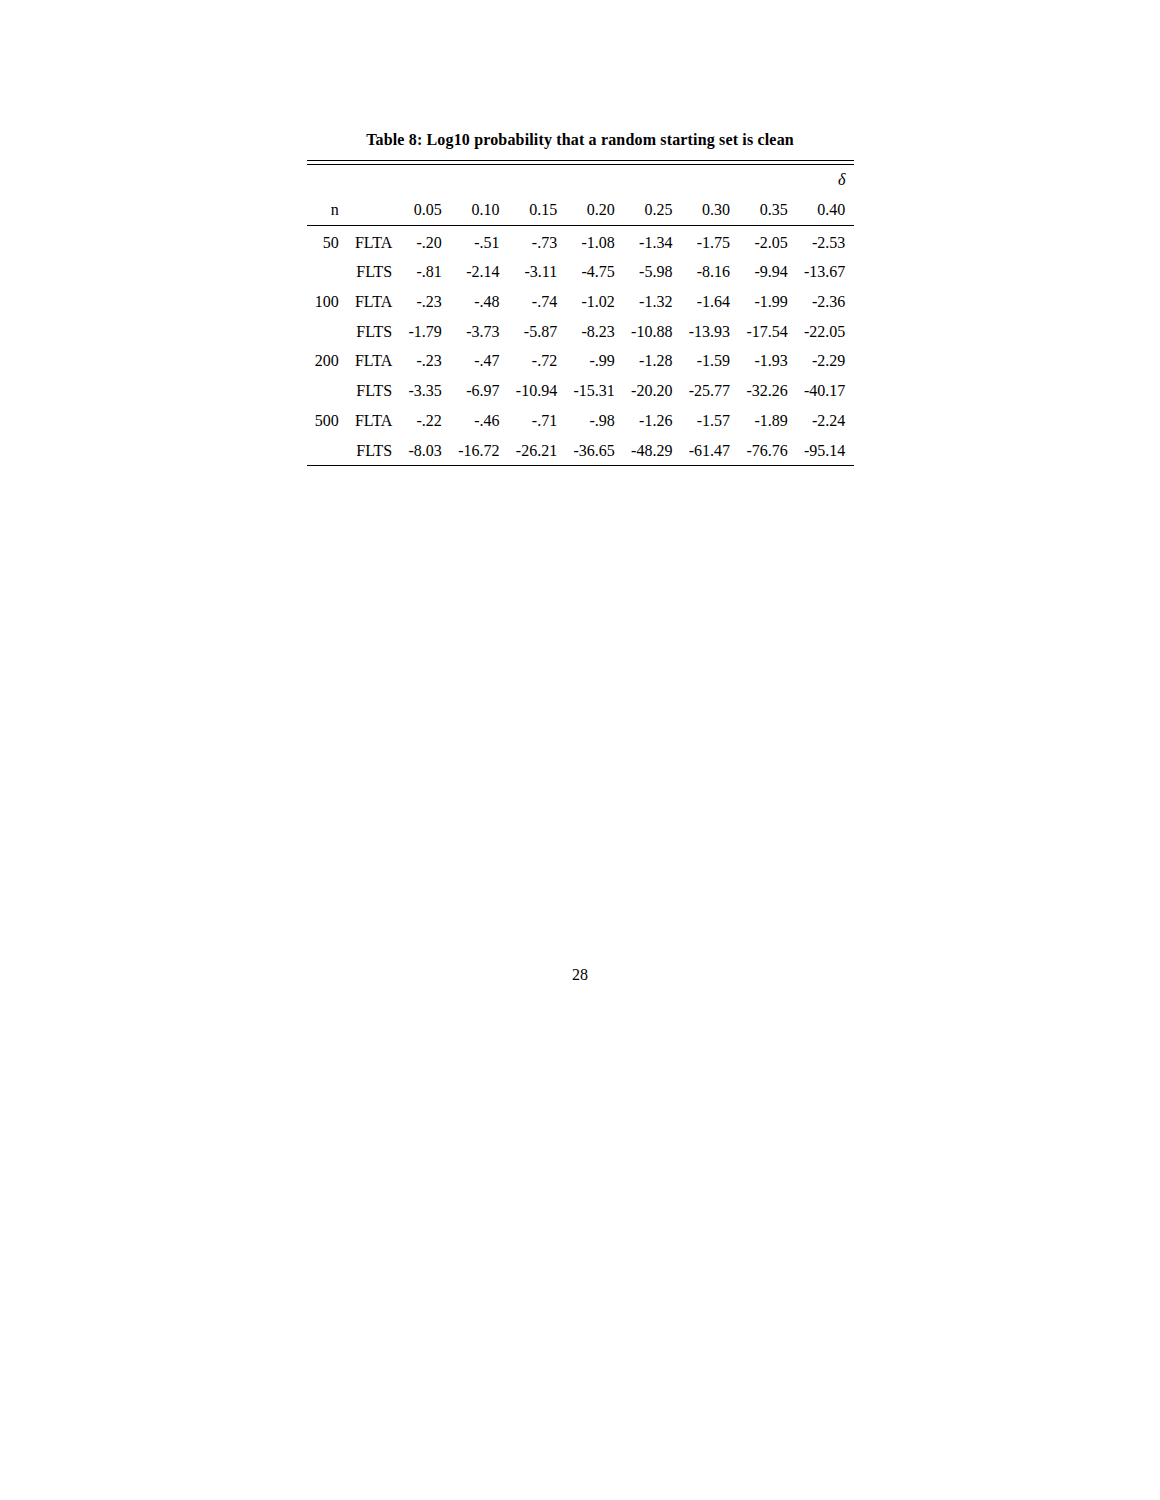Table 8: Log10 probability that a random starting set is clean
| | | δ |
| n | | 0.05 | 0.10 | 0.15 | 0.20 | 0.25 | 0.30 | 0.35 | 0.40 |
| 50 | FLTA | -.20 | -.51 | -.73 | -1.08 | -1.34 | -1.75 | -2.05 | -2.53 |
| | FLTS | -.81 | -2.14 | -3.11 | -4.75 | -5.98 | -8.16 | -9.94 | -13.67 |
| 100 | FLTA | -.23 | -.48 | -.74 | -1.02 | -1.32 | -1.64 | -1.99 | -2.36 |
| | FLTS | -1.79 | -3.73 | -5.87 | -8.23 | -10.88 | -13.93 | -17.54 | -22.05 |
| 200 | FLTA | -.23 | -.47 | -.72 | -.99 | -1.28 | -1.59 | -1.93 | -2.29 |
| | FLTS | -3.35 | -6.97 | -10.94 | -15.31 | -20.20 | -25.77 | -32.26 | -40.17 |
| 500 | FLTA | -.22 | -.46 | -.71 | -.98 | -1.26 | -1.57 | -1.89 | -2.24 |
| | FLTS | -8.03 | -16.72 | -26.21 | -36.65 | -48.29 | -61.47 | -76.76 | -95.14 |
28